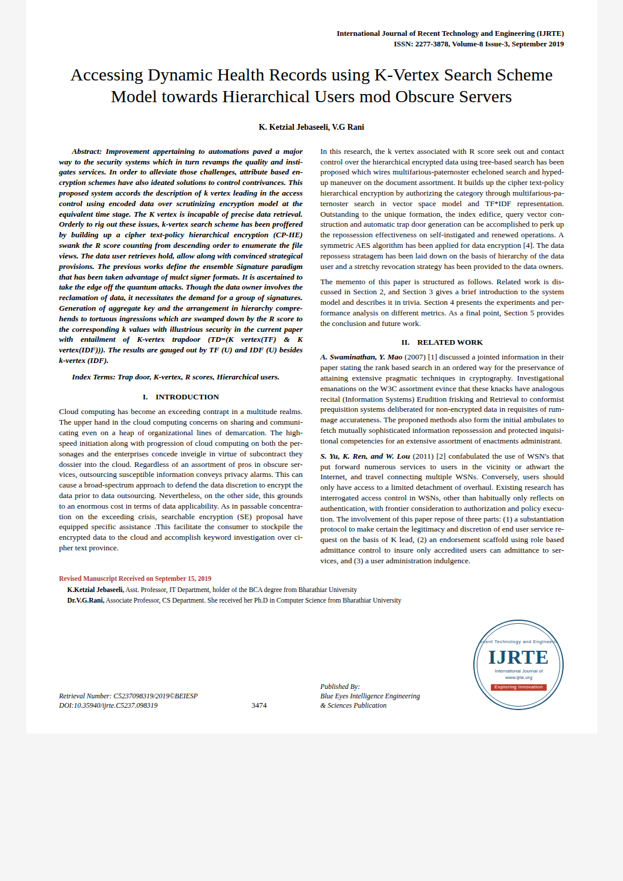International Journal of Recent Technology and Engineering (IJRTE)
ISSN: 2277-3878, Volume-8 Issue-3, September 2019
Accessing Dynamic Health Records using K-Vertex Search Scheme Model towards Hierarchical Users mod Obscure Servers
K. Ketzial Jebaseeli, V.G Rani
Abstract: Improvement appertaining to automations paved a major way to the security systems which in turn revamps the quality and instigates services. In order to alleviate those challenges, attribute based encryption schemes have also ideated solutions to control contrivances. This proposed system accords the description of k vertex leading in the access control using encoded data over scrutinizing encryption model at the equivalent time stage. The K vertex is incapable of precise data retrieval. Orderly to rig out these issues, k-vertex search scheme has been proffered by building up a cipher text-policy hierarchical encryption (CP-HE) swank the R score counting from descending order to enumerate the file views. The data user retrieves hold, allow along with convinced strategical provisions. The previous works define the ensemble Signature paradigm that has been taken advantage of mulct signer formats. It is ascertained to take the edge off the quantum attacks. Though the data owner involves the reclamation of data, it necessitates the demand for a group of signatures. Generation of aggregate key and the arrangement in hierarchy comprehends to tortuous ingressions which are swamped down by the R score to the corresponding k values with illustrious security in the current paper with entailment of K-vertex trapdoor (TD=(K vertex(TF) & K vertex(IDF))). The results are gauged out by TF (U) and IDF (U) besides k-vertex (IDF).
Index Terms: Trap door, K-vertex, R scores, Hierarchical users.
I. INTRODUCTION
Cloud computing has become an exceeding contrapt in a multitude realms. The upper hand in the cloud computing concerns on sharing and communicating even on a heap of organizational lines of demarcation. The high-speed initiation along with progression of cloud computing on both the personages and the enterprises concede inveigle in virtue of subcontract they dossier into the cloud. Regardless of an assortment of pros in obscure services, outsourcing susceptible information conveys privacy alarms. This can cause a broad-spectrum approach to defend the data discretion to encrypt the data prior to data outsourcing. Nevertheless, on the other side, this grounds to an enormous cost in terms of data applicability. As in passable concentration on the exceeding crisis, searchable encryption (SE) proposal have equipped specific assistance .This facilitate the consumer to stockpile the encrypted data to the cloud and accomplish keyword investigation over cipher text province.
In this research, the k vertex associated with R score seek out and contact control over the hierarchical encrypted data using tree-based search has been proposed which wires multifarious-paternoster echeloned search and hyped-up maneuver on the document assortment. It builds up the cipher text-policy hierarchical encryption by authorizing the category through multifarious-paternoster search in vector space model and TF*IDF representation. Outstanding to the unique formation, the index edifice, query vector construction and automatic trap door generation can be accomplished to perk up the repossession effectiveness on self-instigated and renewed operations. A symmetric AES algorithm has been applied for data encryption [4]. The data repossess stratagem has been laid down on the basis of hierarchy of the data user and a stretchy revocation strategy has been provided to the data owners.
The memento of this paper is structured as follows. Related work is discussed in Section 2, and Section 3 gives a brief introduction to the system model and describes it in trivia. Section 4 presents the experiments and performance analysis on different metrics. As a final point, Section 5 provides the conclusion and future work.
II. RELATED WORK
A. Swaminathan, Y. Mao (2007) [1] discussed a jointed information in their paper stating the rank based search in an ordered way for the preservance of attaining extensive pragmatic techniques in cryptography. Investigational emanations on the W3C assortment evince that these knacks have analogous recital (Information Systems) Erudition frisking and Retrieval to conformist prequisition systems deliberated for non-encrypted data in requisites of rummage accurateness. The proponed methods also form the initial ambulates to fetch mutually sophisticated information repossession and protected inquisitional competencies for an extensive assortment of enactments administrant.
S. Yu, K. Ren, and W. Lou (2011) [2] confabulated the use of WSN's that put forward numerous services to users in the vicinity or athwart the Internet, and travel connecting multiple WSNs. Conversely, users should only have access to a limited detachment of overhaul. Existing research has interrogated access control in WSNs, other than habitually only reflects on authentication, with frontier consideration to authorization and policy execution. The involvement of this paper repose of three parts: (1) a substantiation protocol to make certain the legitimacy and discretion of end user service request on the basis of K lead, (2) an endorsement scaffold using role based admittance control to insure only accredited users can admittance to services, and (3) a user administration indulgence.
Revised Manuscript Received on September 15, 2019
K.Ketzial Jebaseeli, Asst. Professor, IT Department, holder of the BCA degree from Bharathiar University
Dr.V.G.Rani, Associate Professor, CS Department. She received her Ph.D in Computer Science from Bharathiar University
Retrieval Number: C5237098319/2019©BEIESP
DOI:10.35940/ijrte.C5237.098319
3474
Published By:
Blue Eyes Intelligence Engineering
& Sciences Publication
Recent Technology and Engineering
IJRTE
International Journal of
www.ijrte.org
Exploring Innovation